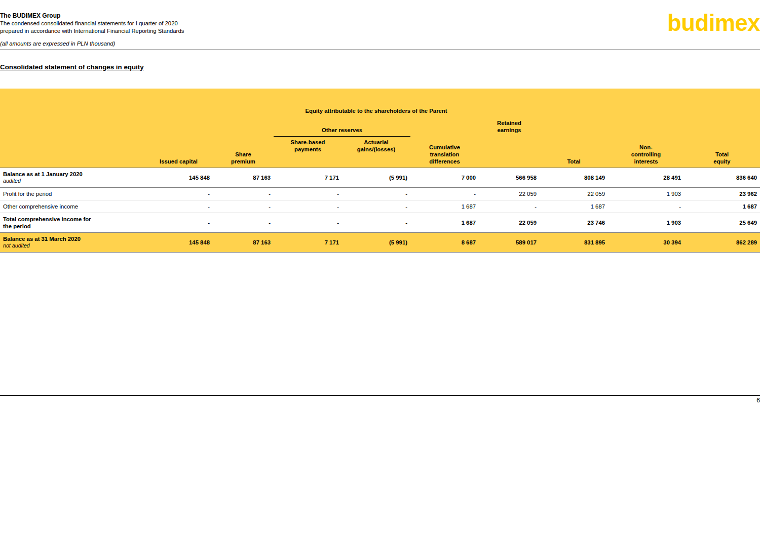The BUDIMEX Group
The condensed consolidated financial statements for I quarter of 2020
prepared in accordance with International Financial Reporting Standards
budimex
(all amounts are expressed in PLN thousand)
Consolidated statement of changes in equity
| | Equity attributable to the shareholders of the Parent | Non- controlling interests | Total equity |
| --- | --- | --- | --- |
| Issued capital | Share premium | Other reserves | Cumulative translation differences | Retained earnings | Total |
| Share-based payments | Actuarial gains/(losses) | |
| Balance as at 1 January 2020 audited | 145 848 | 87 163 | 7 171 | (5 991) | 7 000 | 566 958 | 808 149 | 28 491 | 836 640 |
| Profit for the period | - | - | - | - | - | 22 059 | 22 059 | 1 903 | 23 962 |
| Other comprehensive income | - | - | - | - | 1 687 | - | 1 687 | - | 1 687 |
| Total comprehensive income for the period | - | - | - | - | 1 687 | 22 059 | 23 746 | 1 903 | 25 649 |
| Balance as at 31 March 2020 not audited | 145 848 | 87 163 | 7 171 | (5 991) | 8 687 | 589 017 | 831 895 | 30 394 | 862 289 |
6